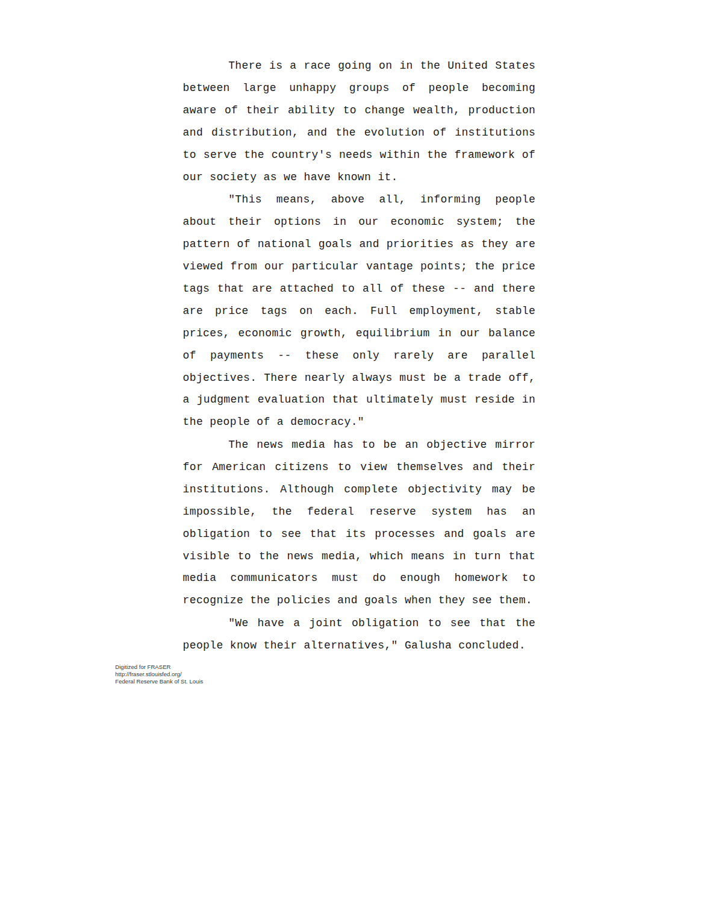There is a race going on in the United States between large unhappy groups of people becoming aware of their ability to change wealth, production and distribution, and the evolution of institutions to serve the country's needs within the framework of our society as we have known it.
"This means, above all, informing people about their options in our economic system; the pattern of national goals and priorities as they are viewed from our particular vantage points; the price tags that are attached to all of these -- and there are price tags on each. Full employment, stable prices, economic growth, equilibrium in our balance of payments -- these only rarely are parallel objectives. There nearly always must be a trade off, a judgment evaluation that ultimately must reside in the people of a democracy."
The news media has to be an objective mirror for American citizens to view themselves and their institutions. Although complete objectivity may be impossible, the federal reserve system has an obligation to see that its processes and goals are visible to the news media, which means in turn that media communicators must do enough homework to recognize the policies and goals when they see them.
"We have a joint obligation to see that the people know their alternatives," Galusha concluded.
Digitized for FRASER
http://fraser.stlouisfed.org/
Federal Reserve Bank of St. Louis